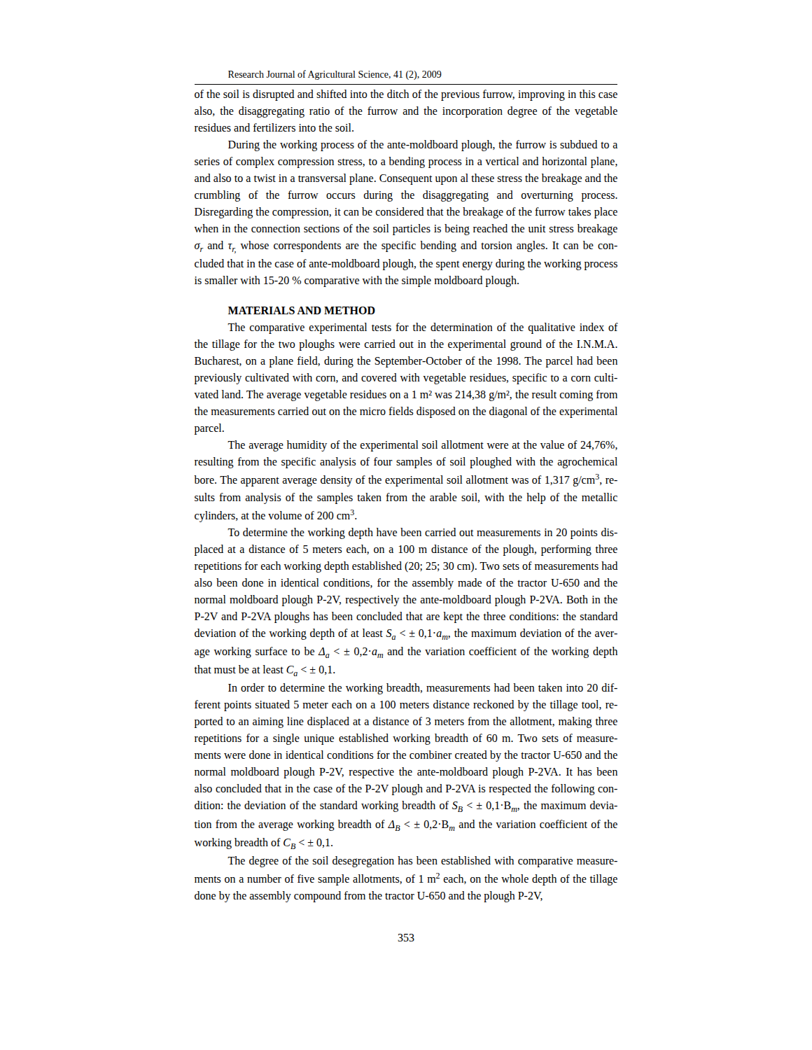Research Journal of Agricultural Science, 41 (2), 2009
of the soil is disrupted and shifted into the ditch of the previous furrow, improving in this case also, the disaggregating ratio of the furrow and the incorporation degree of the vegetable residues and fertilizers into the soil.
During the working process of the ante-moldboard plough, the furrow is subdued to a series of complex compression stress, to a bending process in a vertical and horizontal plane, and also to a twist in a transversal plane. Consequent upon al these stress the breakage and the crumbling of the furrow occurs during the disaggregating and overturning process. Disregarding the compression, it can be considered that the breakage of the furrow takes place when in the connection sections of the soil particles is being reached the unit stress breakage σr and τr, whose correspondents are the specific bending and torsion angles. It can be concluded that in the case of ante-moldboard plough, the spent energy during the working process is smaller with 15-20 % comparative with the simple moldboard plough.
MATERIALS AND METHOD
The comparative experimental tests for the determination of the qualitative index of the tillage for the two ploughs were carried out in the experimental ground of the I.N.M.A. Bucharest, on a plane field, during the September-October of the 1998. The parcel had been previously cultivated with corn, and covered with vegetable residues, specific to a corn cultivated land. The average vegetable residues on a 1 m² was 214,38 g/m², the result coming from the measurements carried out on the micro fields disposed on the diagonal of the experimental parcel.
The average humidity of the experimental soil allotment were at the value of 24,76%, resulting from the specific analysis of four samples of soil ploughed with the agrochemical bore. The apparent average density of the experimental soil allotment was of 1,317 g/cm3, results from analysis of the samples taken from the arable soil, with the help of the metallic cylinders, at the volume of 200 cm3.
To determine the working depth have been carried out measurements in 20 points displaced at a distance of 5 meters each, on a 100 m distance of the plough, performing three repetitions for each working depth established (20; 25; 30 cm). Two sets of measurements had also been done in identical conditions, for the assembly made of the tractor U-650 and the normal moldboard plough P-2V, respectively the ante-moldboard plough P-2VA. Both in the P-2V and P-2VA ploughs has been concluded that are kept the three conditions: the standard deviation of the working depth of at least Sa < ± 0,1·am, the maximum deviation of the average working surface to be Δa < ± 0,2·am and the variation coefficient of the working depth that must be at least Ca < ± 0,1.
In order to determine the working breadth, measurements had been taken into 20 different points situated 5 meter each on a 100 meters distance reckoned by the tillage tool, reported to an aiming line displaced at a distance of 3 meters from the allotment, making three repetitions for a single unique established working breadth of 60 m. Two sets of measurements were done in identical conditions for the combiner created by the tractor U-650 and the normal moldboard plough P-2V, respective the ante-moldboard plough P-2VA. It has been also concluded that in the case of the P-2V plough and P-2VA is respected the following condition: the deviation of the standard working breadth of SB < ± 0,1·Bm, the maximum deviation from the average working breadth of ΔB < ± 0,2·Bm and the variation coefficient of the working breadth of CB < ± 0,1.
The degree of the soil desegregation has been established with comparative measurements on a number of five sample allotments, of 1 m2 each, on the whole depth of the tillage done by the assembly compound from the tractor U-650 and the plough P-2V,
353